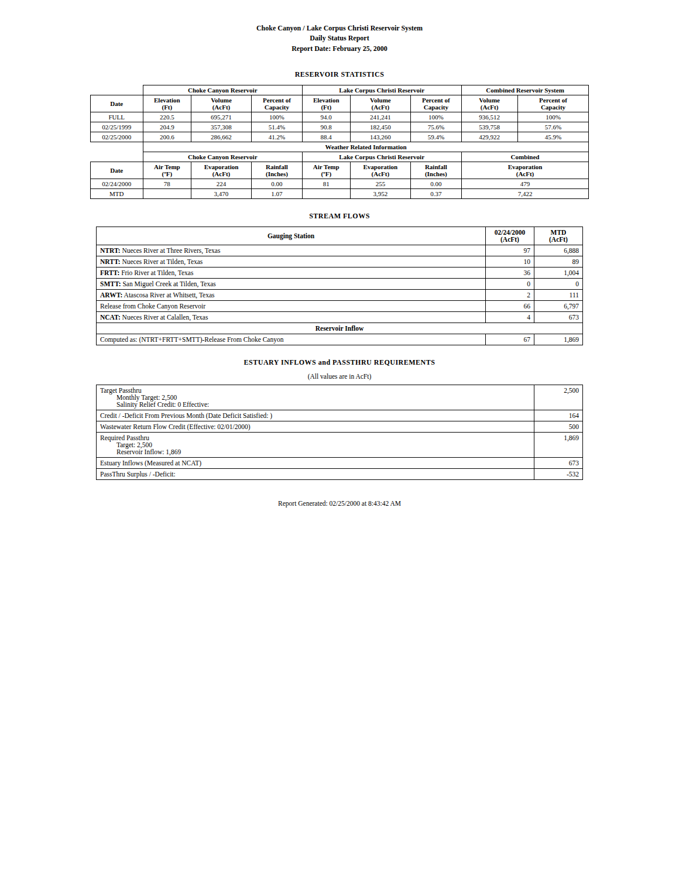Choke Canyon / Lake Corpus Christi Reservoir System
Daily Status Report
Report Date: February 25, 2000
RESERVOIR STATISTICS
| | Choke Canyon Reservoir | Lake Corpus Christi Reservoir | Combined Reservoir System |
| --- | --- | --- | --- |
| Date | Elevation (Ft) | Volume (AcFt) | Percent of Capacity | Elevation (Ft) | Volume (AcFt) | Percent of Capacity | Volume (AcFt) | Percent of Capacity |
| FULL | 220.5 | 695,271 | 100% | 94.0 | 241,241 | 100% | 936,512 | 100% |
| 02/25/1999 | 204.9 | 357,308 | 51.4% | 90.8 | 182,450 | 75.6% | 539,758 | 57.6% |
| 02/25/2000 | 200.6 | 286,662 | 41.2% | 88.4 | 143,260 | 59.4% | 429,922 | 45.9% |
| | Weather Related Information |
| | Choke Canyon Reservoir | Lake Corpus Christi Reservoir | Combined |
| Date | Air Temp (ºF) | Evaporation (AcFt) | Rainfall (Inches) | Air Temp (ºF) | Evaporation (AcFt) | Rainfall (Inches) | Evaporation (AcFt) |
| 02/24/2000 | 78 | 224 | 0.00 | 81 | 255 | 0.00 | 479 |
| MTD | | 3,470 | 1.07 | | 3,952 | 0.37 | 7,422 |
STREAM FLOWS
| Gauging Station | 02/24/2000 (AcFt) | MTD (AcFt) |
| --- | --- | --- |
| NTRT: Nueces River at Three Rivers, Texas | 97 | 6,888 |
| NRTT: Nueces River at Tilden, Texas | 10 | 89 |
| FRTT: Frio River at Tilden, Texas | 36 | 1,004 |
| SMTT: San Miguel Creek at Tilden, Texas | 0 | 0 |
| ARWT: Atascosa River at Whitsett, Texas | 2 | 111 |
| Release from Choke Canyon Reservoir | 66 | 6,797 |
| NCAT: Nueces River at Calallen, Texas | 4 | 673 |
| Reservoir Inflow |
| Computed as: (NTRT+FRTT+SMTT)-Release From Choke Canyon | 67 | 1,869 |
ESTUARY INFLOWS and PASSTHRU REQUIREMENTS
(All values are in AcFt)
| Target Passthru Monthly Target: 2,500 Salinity Relief Credit: 0 Effective: | 2,500 |
| Credit / -Deficit From Previous Month (Date Deficit Satisfied: ) | 164 |
| Wastewater Return Flow Credit (Effective: 02/01/2000) | 500 |
| Required Passthru Target: 2,500 Reservoir Inflow: 1,869 | 1,869 |
| Estuary Inflows (Measured at NCAT) | 673 |
| PassThru Surplus / -Deficit: | -532 |
Report Generated: 02/25/2000 at 8:43:42 AM